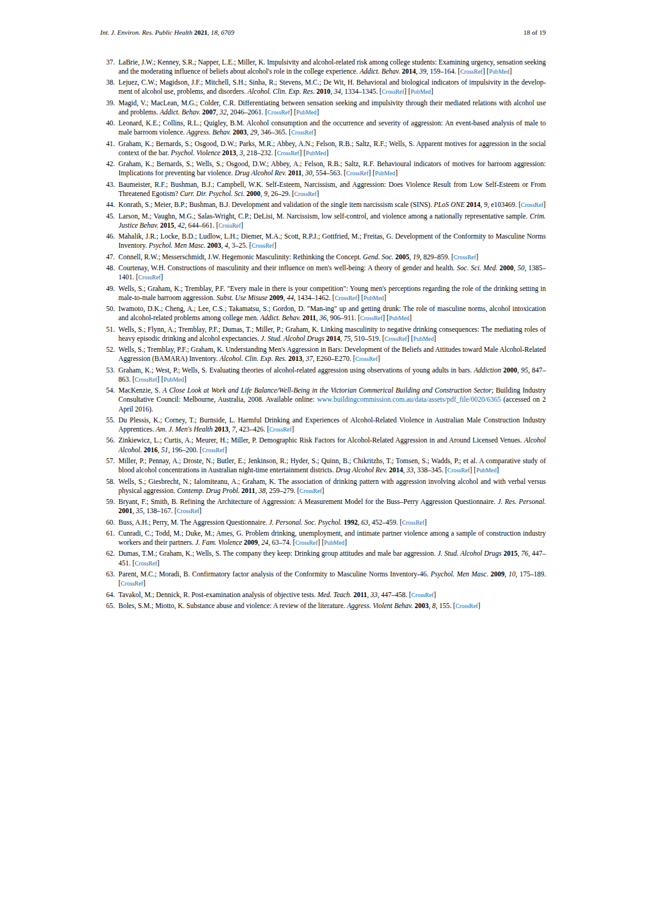Int. J. Environ. Res. Public Health 2021, 18, 6769
18 of 19
LaBrie, J.W.; Kenney, S.R.; Napper, L.E.; Miller, K. Impulsivity and alcohol-related risk among college students: Examining urgency, sensation seeking and the moderating influence of beliefs about alcohol's role in the college experience. Addict. Behav. 2014, 39, 159–164. [CrossRef] [PubMed]
Lejuez, C.W.; Magidson, J.F.; Mitchell, S.H.; Sinha, R.; Stevens, M.C.; De Wit, H. Behavioral and biological indicators of impulsivity in the development of alcohol use, problems, and disorders. Alcohol. Clin. Exp. Res. 2010, 34, 1334–1345. [CrossRef] [PubMed]
Magid, V.; MacLean, M.G.; Colder, C.R. Differentiating between sensation seeking and impulsivity through their mediated relations with alcohol use and problems. Addict. Behav. 2007, 32, 2046–2061. [CrossRef] [PubMed]
Leonard, K.E.; Collins, R.L.; Quigley, B.M. Alcohol consumption and the occurrence and severity of aggression: An event-based analysis of male to male barroom violence. Aggress. Behav. 2003, 29, 346–365. [CrossRef]
Graham, K.; Bernards, S.; Osgood, D.W.; Parks, M.R.; Abbey, A.N.; Felson, R.B.; Saltz, R.F.; Wells, S. Apparent motives for aggression in the social context of the bar. Psychol. Violence 2013, 3, 218–232. [CrossRef] [PubMed]
Graham, K.; Bernards, S.; Wells, S.; Osgood, D.W.; Abbey, A.; Felson, R.B.; Saltz, R.F. Behavioural indicators of motives for barroom aggression: Implications for preventing bar violence. Drug Alcohol Rev. 2011, 30, 554–563. [CrossRef] [PubMed]
Baumeister, R.F.; Bushman, B.J.; Campbell, W.K. Self-Esteem, Narcissism, and Aggression: Does Violence Result from Low Self-Esteem or From Threatened Egotism? Curr. Dir. Psychol. Sci. 2000, 9, 26–29. [CrossRef]
Konrath, S.; Meier, B.P.; Bushman, B.J. Development and validation of the single item narcissism scale (SINS). PLoS ONE 2014, 9, e103469. [CrossRef]
Larson, M.; Vaughn, M.G.; Salas-Wright, C.P.; DeLisi, M. Narcissism, low self-control, and violence among a nationally representative sample. Crim. Justice Behav. 2015, 42, 644–661. [CrossRef]
Mahalik, J.R.; Locke, B.D.; Ludlow, L.H.; Diemer, M.A.; Scott, R.P.J.; Gottfried, M.; Freitas, G. Development of the Conformity to Masculine Norms Inventory. Psychol. Men Masc. 2003, 4, 3–25. [CrossRef]
Connell, R.W.; Messerschmidt, J.W. Hegemonic Masculinity: Rethinking the Concept. Gend. Soc. 2005, 19, 829–859. [CrossRef]
Courtenay, W.H. Constructions of masculinity and their influence on men's well-being: A theory of gender and health. Soc. Sci. Med. 2000, 50, 1385–1401. [CrossRef]
Wells, S.; Graham, K.; Tremblay, P.F. "Every male in there is your competition": Young men's perceptions regarding the role of the drinking setting in male-to-male barroom aggression. Subst. Use Misuse 2009, 44, 1434–1462. [CrossRef] [PubMed]
Iwamoto, D.K.; Cheng, A.; Lee, C.S.; Takamatsu, S.; Gordon, D. "Man-ing" up and getting drunk: The role of masculine norms, alcohol intoxication and alcohol-related problems among college men. Addict. Behav. 2011, 36, 906–911. [CrossRef] [PubMed]
Wells, S.; Flynn, A.; Tremblay, P.F.; Dumas, T.; Miller, P.; Graham, K. Linking masculinity to negative drinking consequences: The mediating roles of heavy episodic drinking and alcohol expectancies. J. Stud. Alcohol Drugs 2014, 75, 510–519. [CrossRef] [PubMed]
Wells, S.; Tremblay, P.F.; Graham, K. Understanding Men's Aggression in Bars: Development of the Beliefs and Attitudes toward Male Alcohol-Related Aggression (BAMARA) Inventory. Alcohol. Clin. Exp. Res. 2013, 37, E260–E270. [CrossRef]
Graham, K.; West, P.; Wells, S. Evaluating theories of alcohol-related aggression using observations of young adults in bars. Addiction 2000, 95, 847–863. [CrossRef] [PubMed]
MacKenzie, S. A Close Look at Work and Life Balance/Well-Being in the Victorian Commerical Building and Construction Sector; Building Industry Consultative Council: Melbourne, Australia, 2008. Available online: www.buildingcommission.com.au/data/assets/pdf_file/0020/6365 (accessed on 2 April 2016).
Du Plessis, K.; Corney, T.; Burnside, L. Harmful Drinking and Experiences of Alcohol-Related Violence in Australian Male Construction Industry Apprentices. Am. J. Men's Health 2013, 7, 423–426. [CrossRef]
Zinkiewicz, L.; Curtis, A.; Meurer, H.; Miller, P. Demographic Risk Factors for Alcohol-Related Aggression in and Around Licensed Venues. Alcohol Alcohol. 2016, 51, 196–200. [CrossRef]
Miller, P.; Pennay, A.; Droste, N.; Butler, E.; Jenkinson, R.; Hyder, S.; Quinn, B.; Chikritzhs, T.; Tomsen, S.; Wadds, P.; et al. A comparative study of blood alcohol concentrations in Australian night-time entertainment districts. Drug Alcohol Rev. 2014, 33, 338–345. [CrossRef] [PubMed]
Wells, S.; Giesbrecht, N.; Ialomiteanu, A.; Graham, K. The association of drinking pattern with aggression involving alcohol and with verbal versus physical aggression. Contemp. Drug Probl. 2011, 38, 259–279. [CrossRef]
Bryant, F.; Smith, B. Refining the Architecture of Aggression: A Measurement Model for the Buss–Perry Aggression Questionnaire. J. Res. Personal. 2001, 35, 138–167. [CrossRef]
Buss, A.H.; Perry, M. The Aggression Questionnaire. J. Personal. Soc. Psychol. 1992, 63, 452–459. [CrossRef]
Cunradi, C.; Todd, M.; Duke, M.; Ames, G. Problem drinking, unemployment, and intimate partner violence among a sample of construction industry workers and their partners. J. Fam. Violence 2009, 24, 63–74. [CrossRef] [PubMed]
Dumas, T.M.; Graham, K.; Wells, S. The company they keep: Drinking group attitudes and male bar aggression. J. Stud. Alcohol Drugs 2015, 76, 447–451. [CrossRef]
Parent, M.C.; Moradi, B. Confirmatory factor analysis of the Conformity to Masculine Norms Inventory-46. Psychol. Men Masc. 2009, 10, 175–189. [CrossRef]
Tavakol, M.; Dennick, R. Post-examination analysis of objective tests. Med. Teach. 2011, 33, 447–458. [CrossRef]
Boles, S.M.; Miotto, K. Substance abuse and violence: A review of the literature. Aggress. Violent Behav. 2003, 8, 155. [CrossRef]